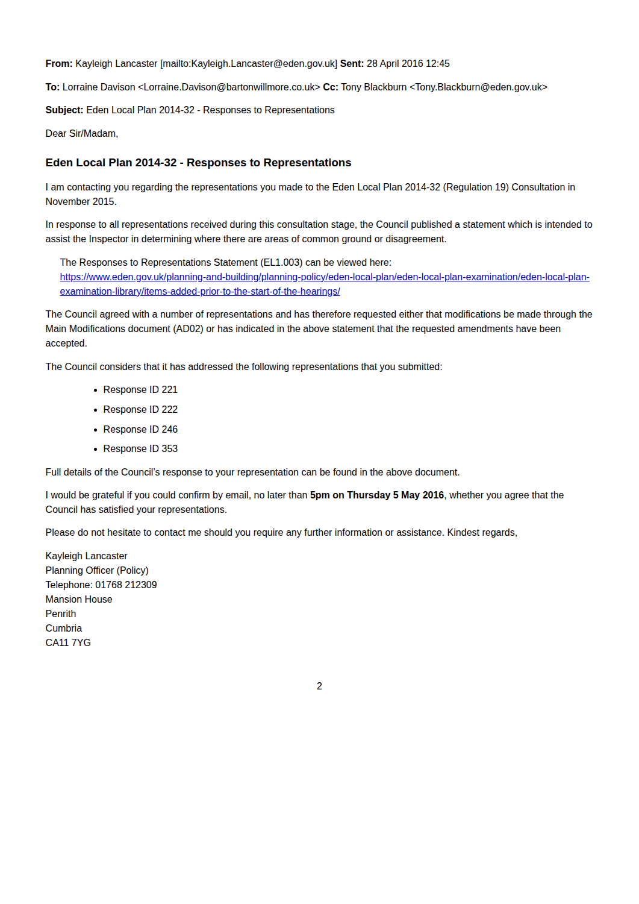From: Kayleigh Lancaster [mailto:Kayleigh.Lancaster@eden.gov.uk] Sent: 28 April 2016 12:45
To: Lorraine Davison <Lorraine.Davison@bartonwillmore.co.uk> Cc: Tony Blackburn <Tony.Blackburn@eden.gov.uk>
Subject: Eden Local Plan 2014-32 - Responses to Representations
Dear Sir/Madam,
Eden Local Plan 2014-32 - Responses to Representations
I am contacting you regarding the representations you made to the Eden Local Plan 2014-32 (Regulation 19) Consultation in November 2015.
In response to all representations received during this consultation stage, the Council published a statement which is intended to assist the Inspector in determining where there are areas of common ground or disagreement.
The Responses to Representations Statement (EL1.003) can be viewed here:
https://www.eden.gov.uk/planning-and-building/planning-policy/eden-local-plan/eden-local-plan-examination/eden-local-plan-examination-library/items-added-prior-to-the-start-of-the-hearings/
The Council agreed with a number of representations and has therefore requested either that modifications be made through the Main Modifications document (AD02) or has indicated in the above statement that the requested amendments have been accepted.
The Council considers that it has addressed the following representations that you submitted:
Response ID 221
Response ID 222
Response ID 246
Response ID 353
Full details of the Council’s response to your representation can be found in the above document.
I would be grateful if you could confirm by email, no later than 5pm on Thursday 5 May 2016, whether you agree that the Council has satisfied your representations.
Please do not hesitate to contact me should you require any further information or assistance. Kindest regards,
Kayleigh Lancaster
Planning Officer (Policy)
Telephone: 01768 212309
Mansion House
Penrith
Cumbria
CA11 7YG
2